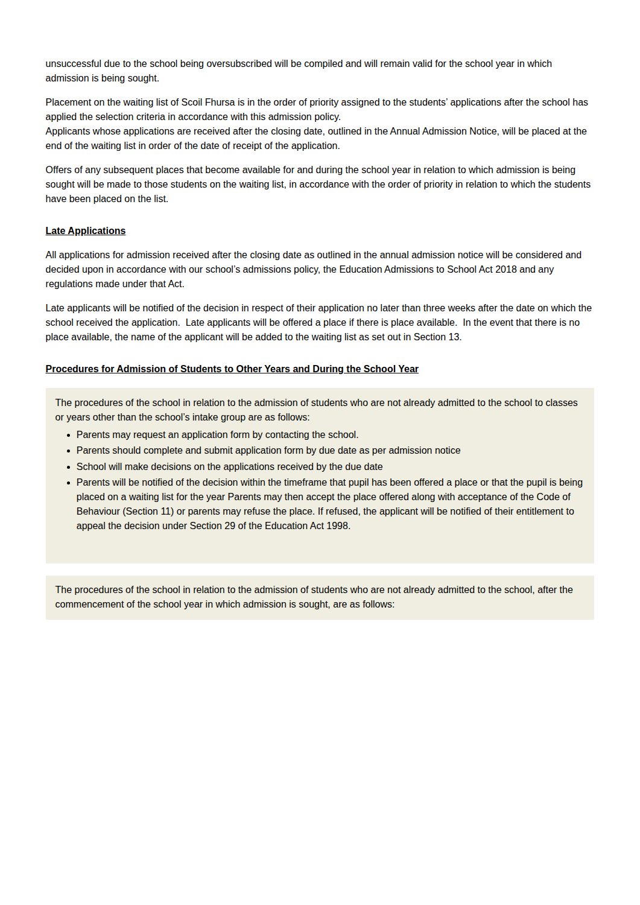unsuccessful due to the school being oversubscribed will be compiled and will remain valid for the school year in which admission is being sought.
Placement on the waiting list of Scoil Fhursa is in the order of priority assigned to the students’ applications after the school has applied the selection criteria in accordance with this admission policy.
Applicants whose applications are received after the closing date, outlined in the Annual Admission Notice, will be placed at the end of the waiting list in order of the date of receipt of the application.
Offers of any subsequent places that become available for and during the school year in relation to which admission is being sought will be made to those students on the waiting list, in accordance with the order of priority in relation to which the students have been placed on the list.
Late Applications
All applications for admission received after the closing date as outlined in the annual admission notice will be considered and decided upon in accordance with our school’s admissions policy, the Education Admissions to School Act 2018 and any regulations made under that Act.
Late applicants will be notified of the decision in respect of their application no later than three weeks after the date on which the school received the application. Late applicants will be offered a place if there is place available. In the event that there is no place available, the name of the applicant will be added to the waiting list as set out in Section 13.
Procedures for Admission of Students to Other Years and During the School Year
The procedures of the school in relation to the admission of students who are not already admitted to the school to classes or years other than the school’s intake group are as follows:
Parents may request an application form by contacting the school.
Parents should complete and submit application form by due date as per admission notice
School will make decisions on the applications received by the due date
Parents will be notified of the decision within the timeframe that pupil has been offered a place or that the pupil is being placed on a waiting list for the year Parents may then accept the place offered along with acceptance of the Code of Behaviour (Section 11) or parents may refuse the place. If refused, the applicant will be notified of their entitlement to appeal the decision under Section 29 of the Education Act 1998.
The procedures of the school in relation to the admission of students who are not already admitted to the school, after the commencement of the school year in which admission is sought, are as follows: